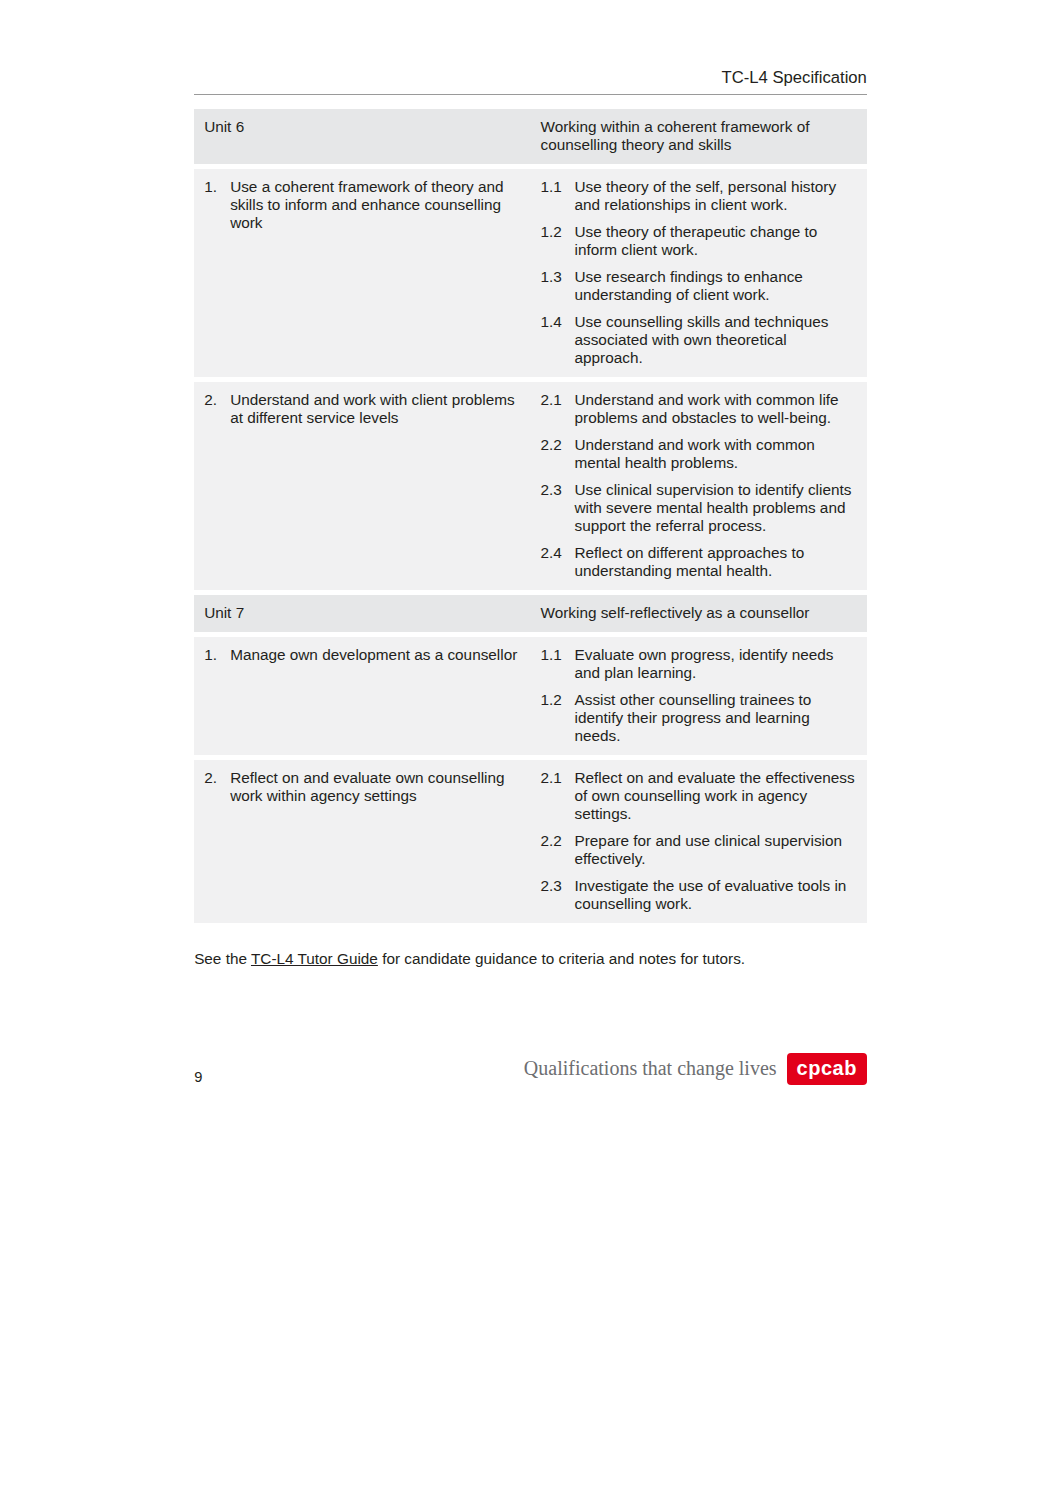TC-L4 Specification
| Unit 6 | Working within a coherent framework of counselling theory and skills |
| 1. Use a coherent framework of theory and skills to inform and enhance counselling work | 1.1 Use theory of the self, personal history and relationships in client work. 1.2 Use theory of therapeutic change to inform client work. 1.3 Use research findings to enhance understanding of client work. 1.4 Use counselling skills and techniques associated with own theoretical approach. |
| 2. Understand and work with client problems at different service levels | 2.1 Understand and work with common life problems and obstacles to well-being. 2.2 Understand and work with common mental health problems. 2.3 Use clinical supervision to identify clients with severe mental health problems and support the referral process. 2.4 Reflect on different approaches to understanding mental health. |
| Unit 7 | Working self-reflectively as a counsellor |
| 1. Manage own development as a counsellor | 1.1 Evaluate own progress, identify needs and plan learning. 1.2 Assist other counselling trainees to identify their progress and learning needs. |
| 2. Reflect on and evaluate own counselling work within agency settings | 2.1 Reflect on and evaluate the effectiveness of own counselling work in agency settings. 2.2 Prepare for and use clinical supervision effectively. 2.3 Investigate the use of evaluative tools in counselling work. |
See the TC-L4 Tutor Guide for candidate guidance to criteria and notes for tutors.
9
Qualifications that change lives
cpcab